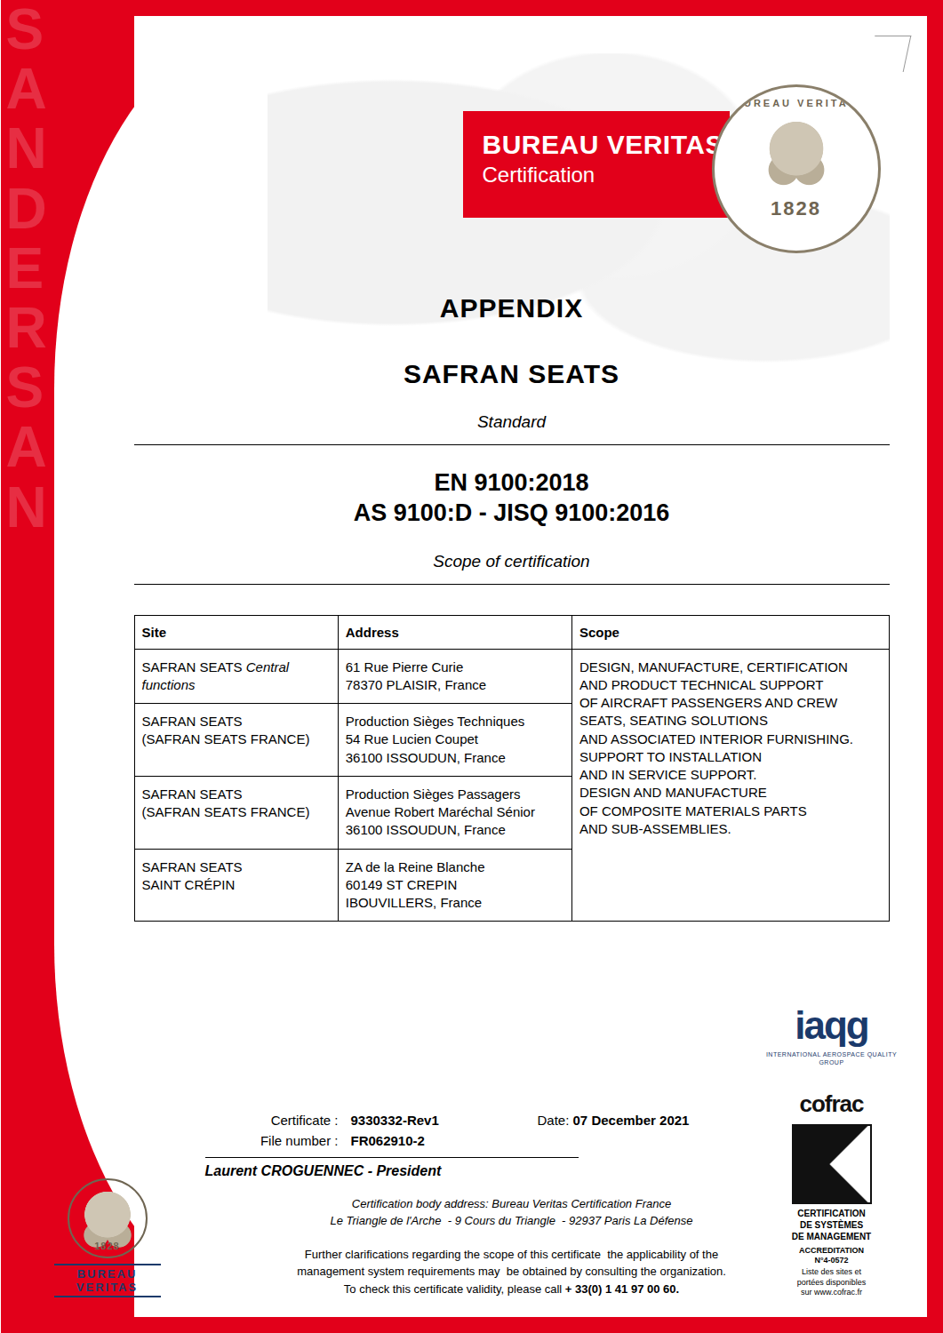SANDERSAN
BUREAU VERITAS
Certification
BUREAU VERITAS
1828
APPENDIX
SAFRAN SEATS
Standard
EN 9100:2018
AS 9100:D - JISQ 9100:2016
Scope of certification
| Site | Address | Scope |
| --- | --- | --- |
| SAFRAN SEATS Central functions | 61 Rue Pierre Curie 78370 PLAISIR, France | DESIGN, MANUFACTURE, CERTIFICATION AND PRODUCT TECHNICAL SUPPORT OF AIRCRAFT PASSENGERS AND CREW SEATS, SEATING SOLUTIONS AND ASSOCIATED INTERIOR FURNISHING. SUPPORT TO INSTALLATION AND IN SERVICE SUPPORT. DESIGN AND MANUFACTURE OF COMPOSITE MATERIALS PARTS AND SUB-ASSEMBLIES. |
| SAFRAN SEATS (SAFRAN SEATS FRANCE) | Production Sièges Techniques 54 Rue Lucien Coupet 36100 ISSOUDUN, France |
| SAFRAN SEATS (SAFRAN SEATS FRANCE) | Production Sièges Passagers Avenue Robert Maréchal Sénior 36100 ISSOUDUN, France |
| SAFRAN SEATS SAINT CRÉPIN | ZA de la Reine Blanche 60149 ST CREPIN IBOUVILLERS, France |
Certificate :
9330332-Rev1
Date: 07 December 2021
File number :
FR062910-2
Laurent CROGUENNEC - President
Certification body address: Bureau Veritas Certification France
Le Triangle de l'Arche - 9 Cours du Triangle - 92937 Paris La Défense
Further clarifications regarding the scope of this certificate the applicability of the
management system requirements may be obtained by consulting the organization.
To check this certificate validity, please call + 33(0) 1 41 97 00 60.
iaqg
INTERNATIONAL AEROSPACE QUALITY GROUP
cofrac
CERTIFICATION
DE SYSTÈMES
DE MANAGEMENT
ACCREDITATION
N°4-0572
Liste des sites et
portées disponibles
sur www.cofrac.fr
1828
BUREAU
VERITAS